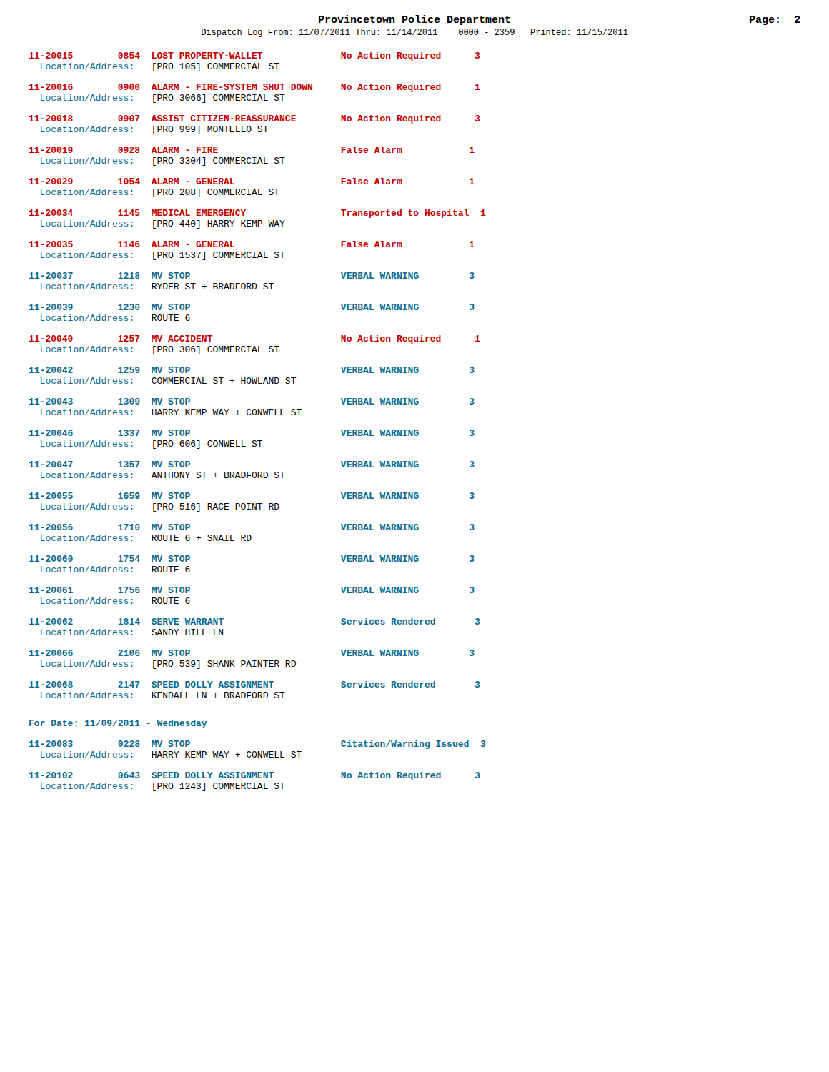Provincetown Police Department Page: 2
Dispatch Log From: 11/07/2011 Thru: 11/14/2011 0000 - 2359 Printed: 11/15/2011
11-20015 0854 LOST PROPERTY-WALLET No Action Required 3
Location/Address: [PRO 105] COMMERCIAL ST
11-20016 0900 ALARM - FIRE-SYSTEM SHUT DOWN No Action Required 1
Location/Address: [PRO 3066] COMMERCIAL ST
11-20018 0907 ASSIST CITIZEN-REASSURANCE No Action Required 3
Location/Address: [PRO 999] MONTELLO ST
11-20019 0928 ALARM - FIRE False Alarm 1
Location/Address: [PRO 3304] COMMERCIAL ST
11-20029 1054 ALARM - GENERAL False Alarm 1
Location/Address: [PRO 208] COMMERCIAL ST
11-20034 1145 MEDICAL EMERGENCY Transported to Hospital 1
Location/Address: [PRO 440] HARRY KEMP WAY
11-20035 1146 ALARM - GENERAL False Alarm 1
Location/Address: [PRO 1537] COMMERCIAL ST
11-20037 1218 MV STOP VERBAL WARNING 3
Location/Address: RYDER ST + BRADFORD ST
11-20039 1230 MV STOP VERBAL WARNING 3
Location/Address: ROUTE 6
11-20040 1257 MV ACCIDENT No Action Required 1
Location/Address: [PRO 306] COMMERCIAL ST
11-20042 1259 MV STOP VERBAL WARNING 3
Location/Address: COMMERCIAL ST + HOWLAND ST
11-20043 1309 MV STOP VERBAL WARNING 3
Location/Address: HARRY KEMP WAY + CONWELL ST
11-20046 1337 MV STOP VERBAL WARNING 3
Location/Address: [PRO 606] CONWELL ST
11-20047 1357 MV STOP VERBAL WARNING 3
Location/Address: ANTHONY ST + BRADFORD ST
11-20055 1659 MV STOP VERBAL WARNING 3
Location/Address: [PRO 516] RACE POINT RD
11-20056 1710 MV STOP VERBAL WARNING 3
Location/Address: ROUTE 6 + SNAIL RD
11-20060 1754 MV STOP VERBAL WARNING 3
Location/Address: ROUTE 6
11-20061 1756 MV STOP VERBAL WARNING 3
Location/Address: ROUTE 6
11-20062 1814 SERVE WARRANT Services Rendered 3
Location/Address: SANDY HILL LN
11-20066 2106 MV STOP VERBAL WARNING 3
Location/Address: [PRO 539] SHANK PAINTER RD
11-20068 2147 SPEED DOLLY ASSIGNMENT Services Rendered 3
Location/Address: KENDALL LN + BRADFORD ST
For Date: 11/09/2011 - Wednesday
11-20083 0228 MV STOP Citation/Warning Issued 3
Location/Address: HARRY KEMP WAY + CONWELL ST
11-20102 0643 SPEED DOLLY ASSIGNMENT No Action Required 3
Location/Address: [PRO 1243] COMMERCIAL ST